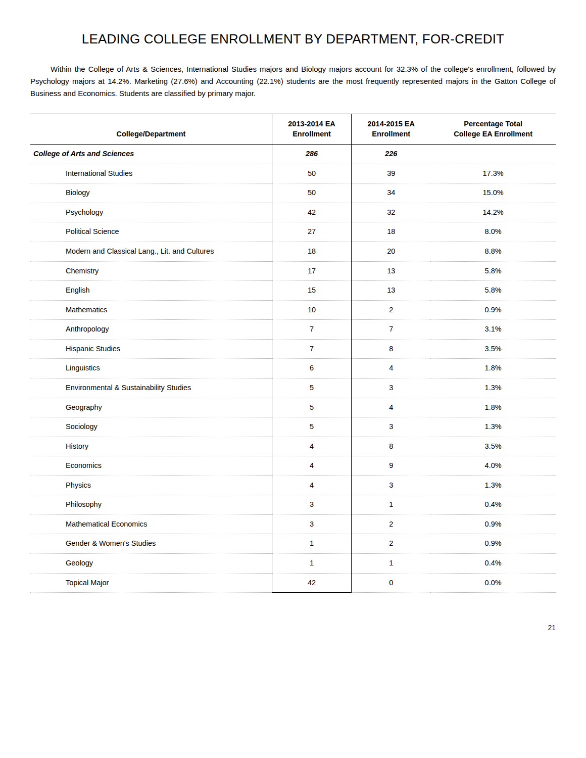LEADING COLLEGE ENROLLMENT BY DEPARTMENT, FOR-CREDIT
Within the College of Arts & Sciences, International Studies majors and Biology majors account for 32.3% of the college's enrollment, followed by Psychology majors at 14.2%. Marketing (27.6%) and Accounting (22.1%) students are the most frequently represented majors in the Gatton College of Business and Economics. Students are classified by primary major.
| College/Department | 2013-2014 EA Enrollment | 2014-2015 EA Enrollment | Percentage Total College EA Enrollment |
| --- | --- | --- | --- |
| College of Arts and Sciences | 286 | 226 | |
| International Studies | 50 | 39 | 17.3% |
| Biology | 50 | 34 | 15.0% |
| Psychology | 42 | 32 | 14.2% |
| Political Science | 27 | 18 | 8.0% |
| Modern and Classical Lang., Lit. and Cultures | 18 | 20 | 8.8% |
| Chemistry | 17 | 13 | 5.8% |
| English | 15 | 13 | 5.8% |
| Mathematics | 10 | 2 | 0.9% |
| Anthropology | 7 | 7 | 3.1% |
| Hispanic Studies | 7 | 8 | 3.5% |
| Linguistics | 6 | 4 | 1.8% |
| Environmental & Sustainability Studies | 5 | 3 | 1.3% |
| Geography | 5 | 4 | 1.8% |
| Sociology | 5 | 3 | 1.3% |
| History | 4 | 8 | 3.5% |
| Economics | 4 | 9 | 4.0% |
| Physics | 4 | 3 | 1.3% |
| Philosophy | 3 | 1 | 0.4% |
| Mathematical Economics | 3 | 2 | 0.9% |
| Gender & Women's Studies | 1 | 2 | 0.9% |
| Geology | 1 | 1 | 0.4% |
| Topical Major | 42 | 0 | 0.0% |
21